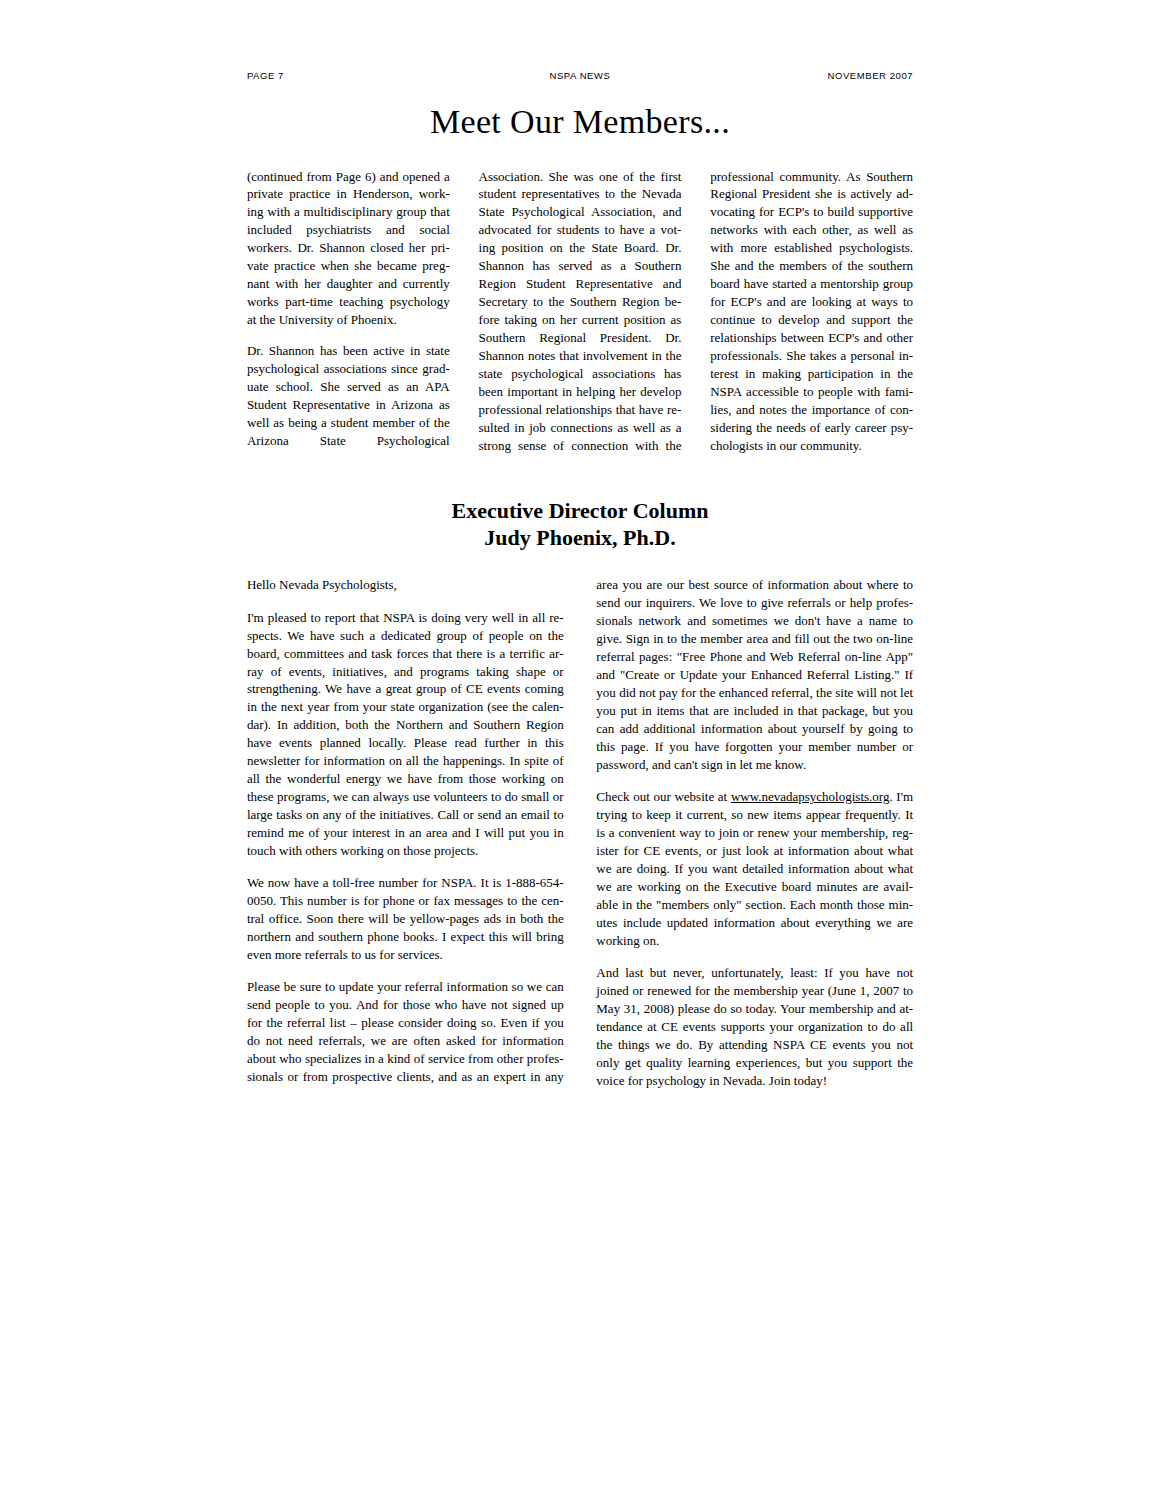PAGE 7
NSPA NEWS
NOVEMBER 2007
Meet Our Members...
(continued from Page 6) and opened a private practice in Henderson, working with a multidisciplinary group that included psychiatrists and social workers. Dr. Shannon closed her private practice when she became pregnant with her daughter and currently works part-time teaching psychology at the University of Phoenix.
Dr. Shannon has been active in state psychological associations since graduate school. She served as an APA Student Representative in Arizona as well as being a student member of the Arizona State Psychological Association. She was one of the first student representatives to the Nevada State Psychological Association, and advocated for students to have a voting position on the State Board. Dr. Shannon has served as a Southern Region Student Representative and Secretary to the Southern Region before taking on her current position as Southern Regional President. Dr. Shannon notes that involvement in the state psychological associations has been important in helping her develop professional relationships that have resulted in job connections as well as a strong sense of connection with the professional community. As Southern Regional President she is actively advocating for ECP's to build supportive networks with each other, as well as with more established psychologists. She and the members of the southern board have started a mentorship group for ECP's and are looking at ways to continue to develop and support the relationships between ECP's and other professionals. She takes a personal interest in making participation in the NSPA accessible to people with families, and notes the importance of considering the needs of early career psychologists in our community.
Executive Director Column
Judy Phoenix, Ph.D.
Hello Nevada Psychologists,
I'm pleased to report that NSPA is doing very well in all respects. We have such a dedicated group of people on the board, committees and task forces that there is a terrific array of events, initiatives, and programs taking shape or strengthening. We have a great group of CE events coming in the next year from your state organization (see the calendar). In addition, both the Northern and Southern Region have events planned locally. Please read further in this newsletter for information on all the happenings. In spite of all the wonderful energy we have from those working on these programs, we can always use volunteers to do small or large tasks on any of the initiatives. Call or send an email to remind me of your interest in an area and I will put you in touch with others working on those projects.
We now have a toll-free number for NSPA. It is 1-888-654-0050. This number is for phone or fax messages to the central office. Soon there will be yellow-pages ads in both the northern and southern phone books. I expect this will bring even more referrals to us for services.
Please be sure to update your referral information so we can send people to you. And for those who have not signed up for the referral list – please consider doing so. Even if you do not need referrals, we are often asked for information about who specializes in a kind of service from other professionals or from prospective clients, and as an expert in any area you are our best source of information about where to send our inquirers. We love to give referrals or help professionals network and sometimes we don't have a name to give. Sign in to the member area and fill out the two on-line referral pages: "Free Phone and Web Referral on-line App" and "Create or Update your Enhanced Referral Listing." If you did not pay for the enhanced referral, the site will not let you put in items that are included in that package, but you can add additional information about yourself by going to this page. If you have forgotten your member number or password, and can't sign in let me know.
Check out our website at www.nevadapsychologists.org. I'm trying to keep it current, so new items appear frequently. It is a convenient way to join or renew your membership, register for CE events, or just look at information about what we are doing. If you want detailed information about what we are working on the Executive board minutes are available in the "members only" section. Each month those minutes include updated information about everything we are working on.
And last but never, unfortunately, least: If you have not joined or renewed for the membership year (June 1, 2007 to May 31, 2008) please do so today. Your membership and attendance at CE events supports your organization to do all the things we do. By attending NSPA CE events you not only get quality learning experiences, but you support the voice for psychology in Nevada. Join today!